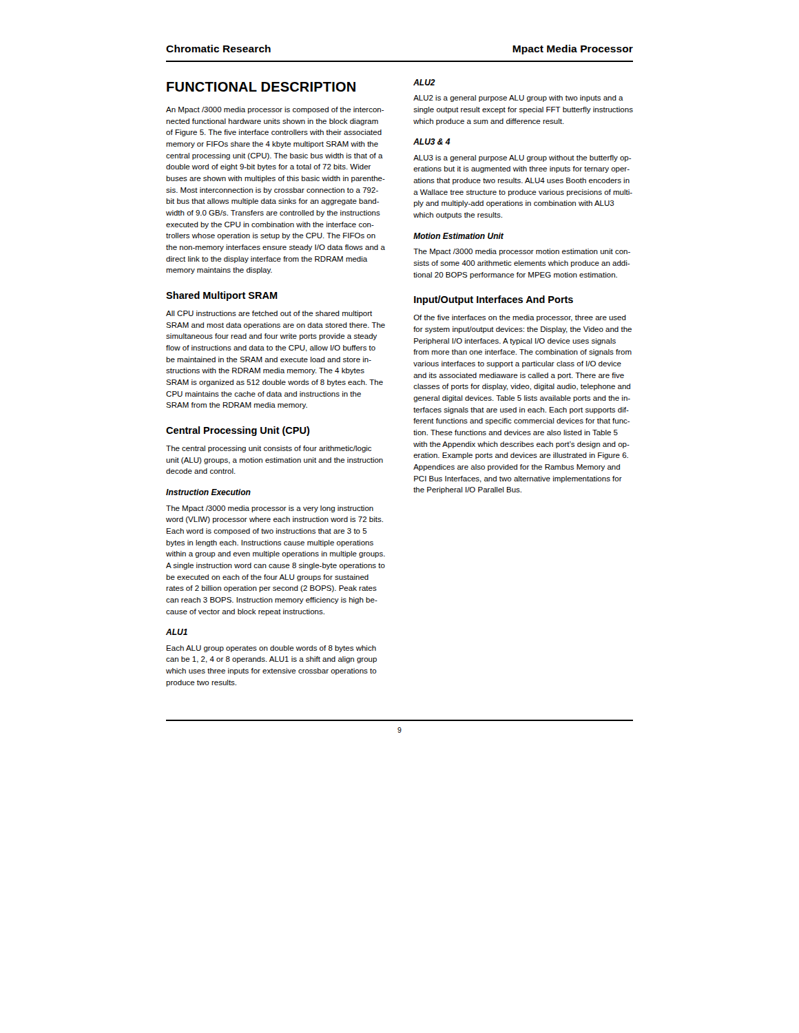Chromatic Research
Mpact Media Processor
FUNCTIONAL DESCRIPTION
An Mpact /3000 media processor is composed of the interconnected functional hardware units shown in the block diagram of Figure 5. The five interface controllers with their associated memory or FIFOs share the 4 kbyte multiport SRAM with the central processing unit (CPU). The basic bus width is that of a double word of eight 9-bit bytes for a total of 72 bits. Wider buses are shown with multiples of this basic width in parenthesis. Most interconnection is by crossbar connection to a 792-bit bus that allows multiple data sinks for an aggregate bandwidth of 9.0 GB/s. Transfers are controlled by the instructions executed by the CPU in combination with the interface controllers whose operation is setup by the CPU. The FIFOs on the non-memory interfaces ensure steady I/O data flows and a direct link to the display interface from the RDRAM media memory maintains the display.
Shared Multiport SRAM
All CPU instructions are fetched out of the shared multiport SRAM and most data operations are on data stored there. The simultaneous four read and four write ports provide a steady flow of instructions and data to the CPU, allow I/O buffers to be maintained in the SRAM and execute load and store instructions with the RDRAM media memory. The 4 kbytes SRAM is organized as 512 double words of 8 bytes each. The CPU maintains the cache of data and instructions in the SRAM from the RDRAM media memory.
Central Processing Unit (CPU)
The central processing unit consists of four arithmetic/logic unit (ALU) groups, a motion estimation unit and the instruction decode and control.
Instruction Execution
The Mpact /3000 media processor is a very long instruction word (VLIW) processor where each instruction word is 72 bits. Each word is composed of two instructions that are 3 to 5 bytes in length each. Instructions cause multiple operations within a group and even multiple operations in multiple groups. A single instruction word can cause 8 single-byte operations to be executed on each of the four ALU groups for sustained rates of 2 billion operation per second (2 BOPS). Peak rates can reach 3 BOPS. Instruction memory efficiency is high because of vector and block repeat instructions.
ALU1
Each ALU group operates on double words of 8 bytes which can be 1, 2, 4 or 8 operands. ALU1 is a shift and align group which uses three inputs for extensive crossbar operations to produce two results.
ALU2
ALU2 is a general purpose ALU group with two inputs and a single output result except for special FFT butterfly instructions which produce a sum and difference result.
ALU3 & 4
ALU3 is a general purpose ALU group without the butterfly operations but it is augmented with three inputs for ternary operations that produce two results. ALU4 uses Booth encoders in a Wallace tree structure to produce various precisions of multiply and multiply-add operations in combination with ALU3 which outputs the results.
Motion Estimation Unit
The Mpact /3000 media processor motion estimation unit consists of some 400 arithmetic elements which produce an additional 20 BOPS performance for MPEG motion estimation.
Input/Output Interfaces And Ports
Of the five interfaces on the media processor, three are used for system input/output devices: the Display, the Video and the Peripheral I/O interfaces. A typical I/O device uses signals from more than one interface. The combination of signals from various interfaces to support a particular class of I/O device and its associated mediaware is called a port. There are five classes of ports for display, video, digital audio, telephone and general digital devices. Table 5 lists available ports and the interfaces signals that are used in each. Each port supports different functions and specific commercial devices for that function. These functions and devices are also listed in Table 5 with the Appendix which describes each port’s design and operation. Example ports and devices are illustrated in Figure 6. Appendices are also provided for the Rambus Memory and PCI Bus Interfaces, and two alternative implementations for the Peripheral I/O Parallel Bus.
9